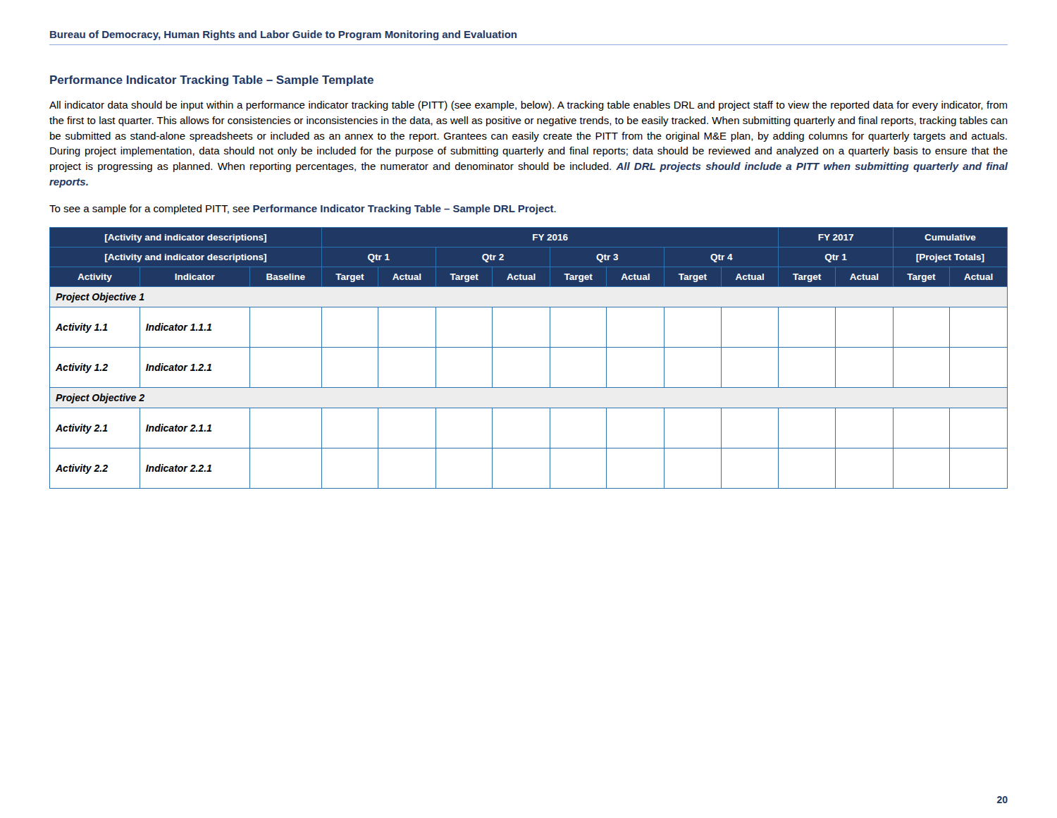Bureau of Democracy, Human Rights and Labor Guide to Program Monitoring and Evaluation
Performance Indicator Tracking Table – Sample Template
All indicator data should be input within a performance indicator tracking table (PITT) (see example, below). A tracking table enables DRL and project staff to view the reported data for every indicator, from the first to last quarter. This allows for consistencies or inconsistencies in the data, as well as positive or negative trends, to be easily tracked. When submitting quarterly and final reports, tracking tables can be submitted as stand-alone spreadsheets or included as an annex to the report. Grantees can easily create the PITT from the original M&E plan, by adding columns for quarterly targets and actuals. During project implementation, data should not only be included for the purpose of submitting quarterly and final reports; data should be reviewed and analyzed on a quarterly basis to ensure that the project is progressing as planned. When reporting percentages, the numerator and denominator should be included. All DRL projects should include a PITT when submitting quarterly and final reports.
To see a sample for a completed PITT, see Performance Indicator Tracking Table – Sample DRL Project.
| [Activity and indicator descriptions] | FY 2016 | FY 2017 | Cumulative |
| --- | --- | --- | --- |
| [Activity and indicator descriptions] | Qtr 1 | Qtr 2 | Qtr 3 | Qtr 4 | Qtr 1 | [Project Totals] |
| Activity | Indicator | Baseline | Target | Actual | Target | Actual | Target | Actual | Target | Actual | Target | Actual | Target | Actual |
| Project Objective 1 |
| Activity 1.1 | Indicator 1.1.1 | | | | | | | | | | | | | |
| Activity 1.2 | Indicator 1.2.1 | | | | | | | | | | | | | |
| Project Objective 2 |
| Activity 2.1 | Indicator 2.1.1 | | | | | | | | | | | | | |
| Activity 2.2 | Indicator 2.2.1 | | | | | | | | | | | | | |
20